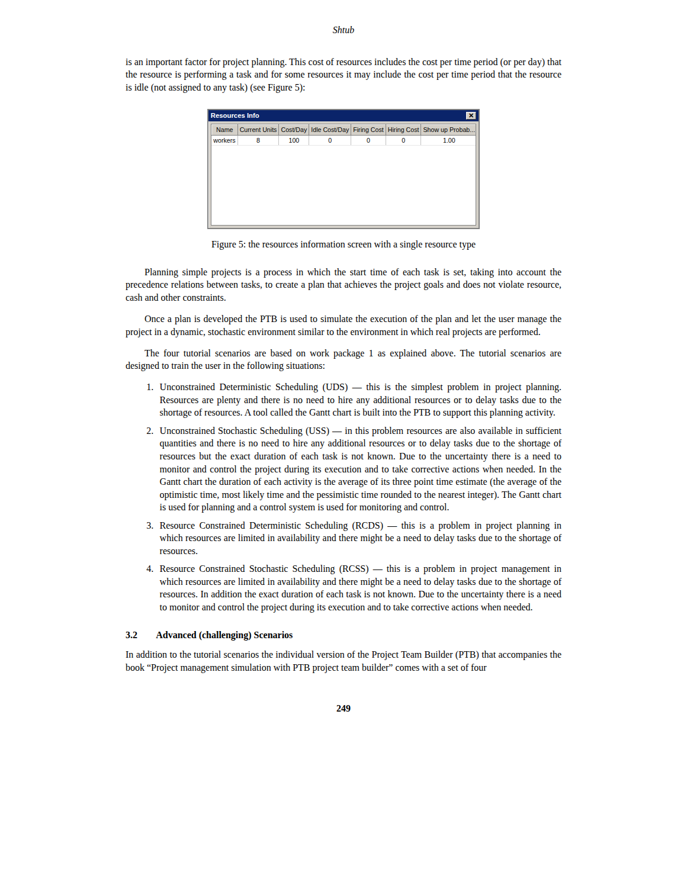Shtub
is an important factor for project planning. This cost of resources includes the cost per time period (or per day) that the resource is performing a task and for some resources it may include the cost per time period that the resource is idle (not assigned to any task) (see Figure 5):
Resources Info ✕
| Name | Current Units | Cost/Day | Idle Cost/Day | Firing Cost | Hiring Cost | Show up Probab... | Minimum Units | Maximum Units |
| --- | --- | --- | --- | --- | --- | --- | --- | --- |
| workers | 8 | 100 | 0 | 0 | 0 | 1.00 | 4 | 4 |
Figure 5: the resources information screen with a single resource type
Planning simple projects is a process in which the start time of each task is set, taking into account the precedence relations between tasks, to create a plan that achieves the project goals and does not violate resource, cash and other constraints.
Once a plan is developed the PTB is used to simulate the execution of the plan and let the user manage the project in a dynamic, stochastic environment similar to the environment in which real projects are performed.
The four tutorial scenarios are based on work package 1 as explained above. The tutorial scenarios are designed to train the user in the following situations:
Unconstrained Deterministic Scheduling (UDS) — this is the simplest problem in project planning. Resources are plenty and there is no need to hire any additional resources or to delay tasks due to the shortage of resources. A tool called the Gantt chart is built into the PTB to support this planning activity.
Unconstrained Stochastic Scheduling (USS) — in this problem resources are also available in sufficient quantities and there is no need to hire any additional resources or to delay tasks due to the shortage of resources but the exact duration of each task is not known. Due to the uncertainty there is a need to monitor and control the project during its execution and to take corrective actions when needed. In the Gantt chart the duration of each activity is the average of its three point time estimate (the average of the optimistic time, most likely time and the pessimistic time rounded to the nearest integer). The Gantt chart is used for planning and a control system is used for monitoring and control.
Resource Constrained Deterministic Scheduling (RCDS) — this is a problem in project planning in which resources are limited in availability and there might be a need to delay tasks due to the shortage of resources.
Resource Constrained Stochastic Scheduling (RCSS) — this is a problem in project management in which resources are limited in availability and there might be a need to delay tasks due to the shortage of resources. In addition the exact duration of each task is not known. Due to the uncertainty there is a need to monitor and control the project during its execution and to take corrective actions when needed.
3.2 Advanced (challenging) Scenarios
In addition to the tutorial scenarios the individual version of the Project Team Builder (PTB) that accompanies the book “Project management simulation with PTB project team builder” comes with a set of four
249